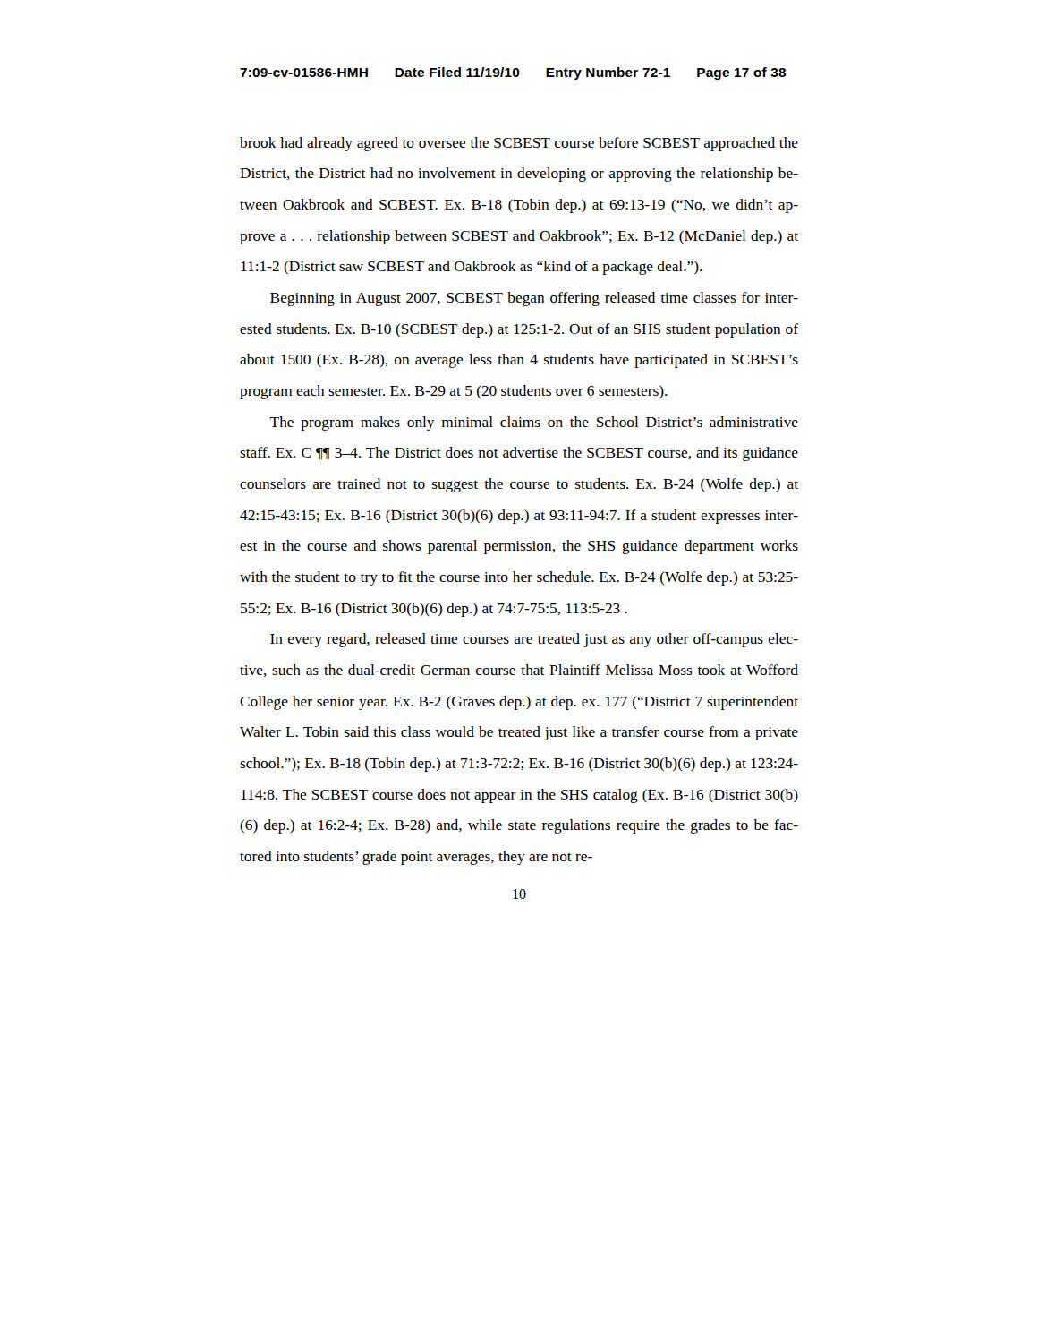7:09-cv-01586-HMH Date Filed 11/19/10 Entry Number 72-1 Page 17 of 38
brook had already agreed to oversee the SCBEST course before SCBEST approached the District, the District had no involvement in developing or approving the relationship between Oakbrook and SCBEST. Ex. B-18 (Tobin dep.) at 69:13-19 (“No, we didn’t approve a . . . relationship between SCBEST and Oakbrook”; Ex. B-12 (McDaniel dep.) at 11:1-2 (District saw SCBEST and Oakbrook as “kind of a package deal.”).
Beginning in August 2007, SCBEST began offering released time classes for interested students. Ex. B-10 (SCBEST dep.) at 125:1-2. Out of an SHS student population of about 1500 (Ex. B-28), on average less than 4 students have participated in SCBEST’s program each semester. Ex. B-29 at 5 (20 students over 6 semesters).
The program makes only minimal claims on the School District’s administrative staff. Ex. C ¶¶ 3–4. The District does not advertise the SCBEST course, and its guidance counselors are trained not to suggest the course to students. Ex. B-24 (Wolfe dep.) at 42:15-43:15; Ex. B-16 (District 30(b)(6) dep.) at 93:11-94:7. If a student expresses interest in the course and shows parental permission, the SHS guidance department works with the student to try to fit the course into her schedule. Ex. B-24 (Wolfe dep.) at 53:25-55:2; Ex. B-16 (District 30(b)(6) dep.) at 74:7-75:5, 113:5-23 .
In every regard, released time courses are treated just as any other off-campus elective, such as the dual-credit German course that Plaintiff Melissa Moss took at Wofford College her senior year. Ex. B-2 (Graves dep.) at dep. ex. 177 (“District 7 superintendent Walter L. Tobin said this class would be treated just like a transfer course from a private school.”); Ex. B-18 (Tobin dep.) at 71:3-72:2; Ex. B-16 (District 30(b)(6) dep.) at 123:24-114:8. The SCBEST course does not appear in the SHS catalog (Ex. B-16 (District 30(b)(6) dep.) at 16:2-4; Ex. B-28) and, while state regulations require the grades to be factored into students’ grade point averages, they are not re-
10